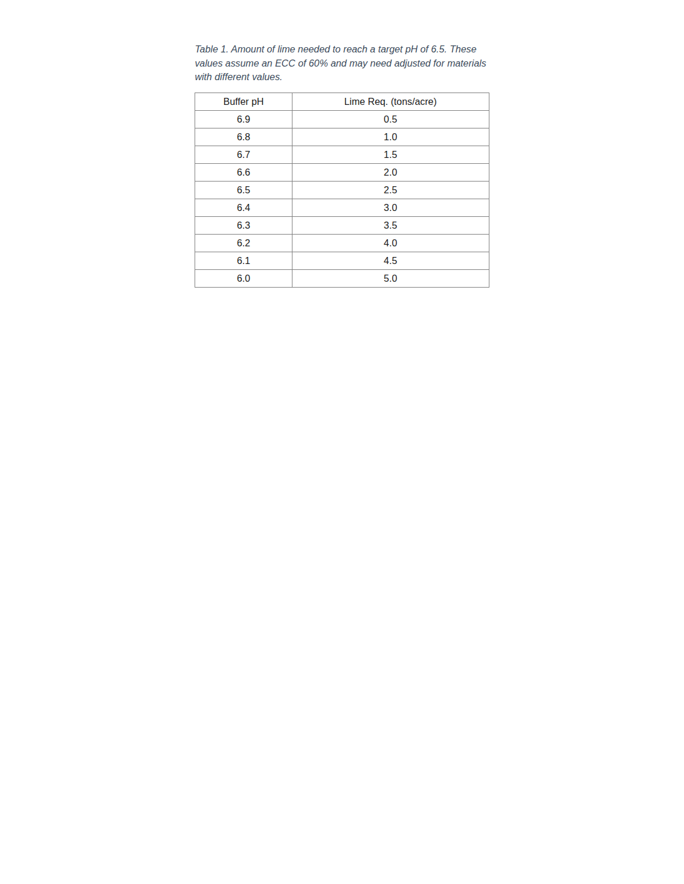Table 1. Amount of lime needed to reach a target pH of 6.5. These values assume an ECC of 60% and may need adjusted for materials with different values.
| Buffer pH | Lime Req. (tons/acre) |
| --- | --- |
| 6.9 | 0.5 |
| 6.8 | 1.0 |
| 6.7 | 1.5 |
| 6.6 | 2.0 |
| 6.5 | 2.5 |
| 6.4 | 3.0 |
| 6.3 | 3.5 |
| 6.2 | 4.0 |
| 6.1 | 4.5 |
| 6.0 | 5.0 |